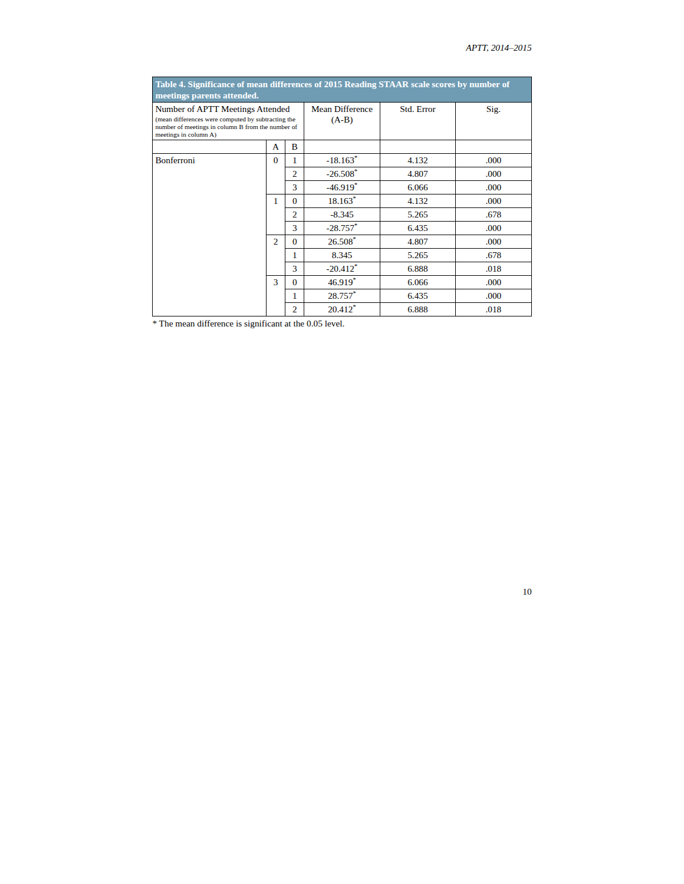APTT, 2014–2015
| Table 4. Significance of mean differences of 2015 Reading STAAR scale scores by number of meetings parents attended. |
| Number of APTT Meetings Attended (mean differences were computed by subtracting the number of meetings in column B from the number of meetings in column A) | Mean Difference (A-B) | Std. Error | Sig. |
| | A | B | | | |
| Bonferroni | 0 | 1 | -18.163 * | 4.132 | .000 |
| 2 | -26.508 * | 4.807 | .000 |
| 3 | -46.919 * | 6.066 | .000 |
| 1 | 0 | 18.163 * | 4.132 | .000 |
| 2 | -8.345 | 5.265 | .678 |
| 3 | -28.757 * | 6.435 | .000 |
| 2 | 0 | 26.508 * | 4.807 | .000 |
| 1 | 8.345 | 5.265 | .678 |
| 3 | -20.412 * | 6.888 | .018 |
| 3 | 0 | 46.919 * | 6.066 | .000 |
| 1 | 28.757 * | 6.435 | .000 |
| 2 | 20.412 * | 6.888 | .018 |
* The mean difference is significant at the 0.05 level.
10